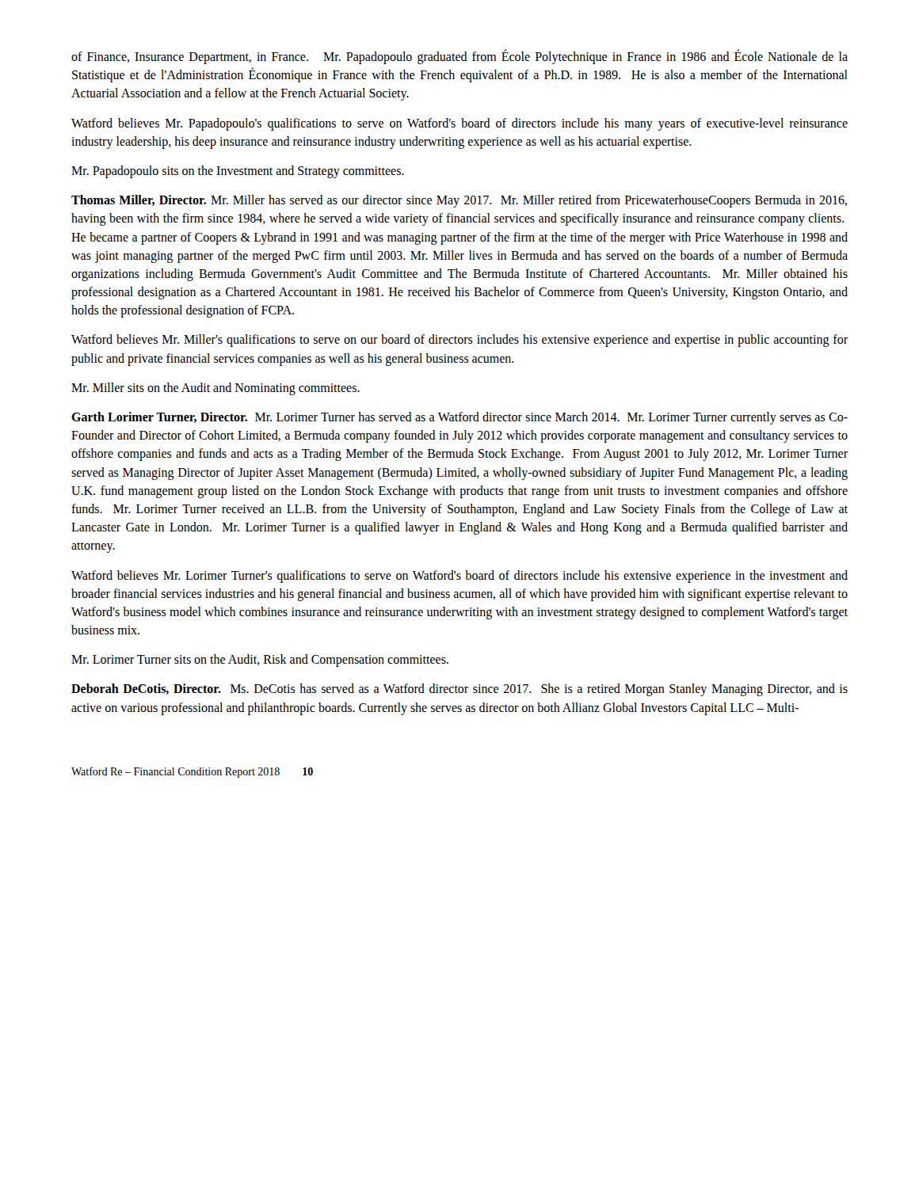of Finance, Insurance Department, in France. Mr. Papadopoulo graduated from École Polytechnique in France in 1986 and École Nationale de la Statistique et de l'Administration Économique in France with the French equivalent of a Ph.D. in 1989. He is also a member of the International Actuarial Association and a fellow at the French Actuarial Society.
Watford believes Mr. Papadopoulo's qualifications to serve on Watford's board of directors include his many years of executive-level reinsurance industry leadership, his deep insurance and reinsurance industry underwriting experience as well as his actuarial expertise.
Mr. Papadopoulo sits on the Investment and Strategy committees.
Thomas Miller, Director. Mr. Miller has served as our director since May 2017. Mr. Miller retired from PricewaterhouseCoopers Bermuda in 2016, having been with the firm since 1984, where he served a wide variety of financial services and specifically insurance and reinsurance company clients. He became a partner of Coopers & Lybrand in 1991 and was managing partner of the firm at the time of the merger with Price Waterhouse in 1998 and was joint managing partner of the merged PwC firm until 2003. Mr. Miller lives in Bermuda and has served on the boards of a number of Bermuda organizations including Bermuda Government's Audit Committee and The Bermuda Institute of Chartered Accountants. Mr. Miller obtained his professional designation as a Chartered Accountant in 1981. He received his Bachelor of Commerce from Queen's University, Kingston Ontario, and holds the professional designation of FCPA.
Watford believes Mr. Miller's qualifications to serve on our board of directors includes his extensive experience and expertise in public accounting for public and private financial services companies as well as his general business acumen.
Mr. Miller sits on the Audit and Nominating committees.
Garth Lorimer Turner, Director. Mr. Lorimer Turner has served as a Watford director since March 2014. Mr. Lorimer Turner currently serves as Co-Founder and Director of Cohort Limited, a Bermuda company founded in July 2012 which provides corporate management and consultancy services to offshore companies and funds and acts as a Trading Member of the Bermuda Stock Exchange. From August 2001 to July 2012, Mr. Lorimer Turner served as Managing Director of Jupiter Asset Management (Bermuda) Limited, a wholly-owned subsidiary of Jupiter Fund Management Plc, a leading U.K. fund management group listed on the London Stock Exchange with products that range from unit trusts to investment companies and offshore funds. Mr. Lorimer Turner received an LL.B. from the University of Southampton, England and Law Society Finals from the College of Law at Lancaster Gate in London. Mr. Lorimer Turner is a qualified lawyer in England & Wales and Hong Kong and a Bermuda qualified barrister and attorney.
Watford believes Mr. Lorimer Turner's qualifications to serve on Watford's board of directors include his extensive experience in the investment and broader financial services industries and his general financial and business acumen, all of which have provided him with significant expertise relevant to Watford's business model which combines insurance and reinsurance underwriting with an investment strategy designed to complement Watford's target business mix.
Mr. Lorimer Turner sits on the Audit, Risk and Compensation committees.
Deborah DeCotis, Director. Ms. DeCotis has served as a Watford director since 2017. She is a retired Morgan Stanley Managing Director, and is active on various professional and philanthropic boards. Currently she serves as director on both Allianz Global Investors Capital LLC – Multi-
Watford Re – Financial Condition Report 201810